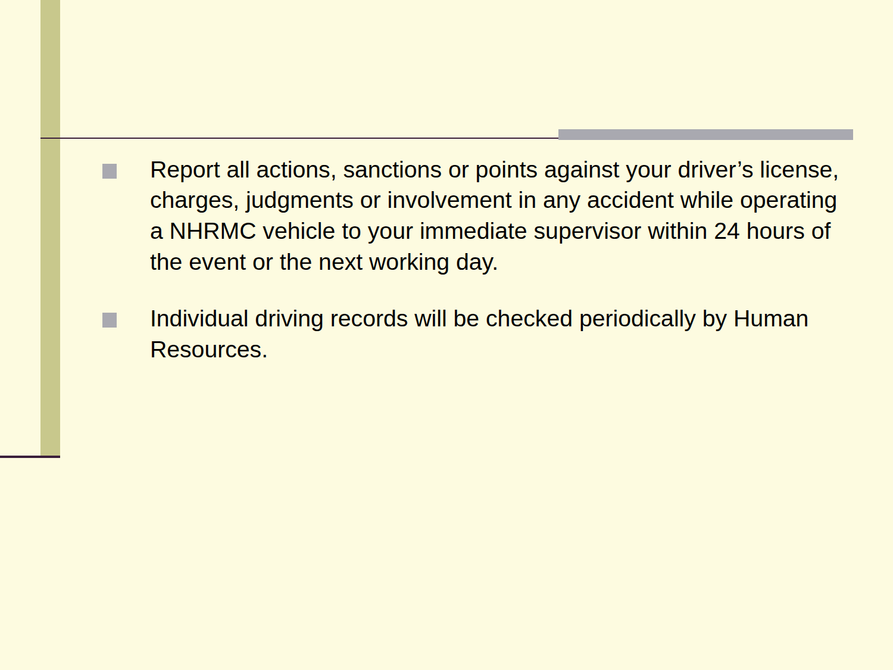Report all actions, sanctions or points against your driver’s license, charges, judgments or involvement in any accident while operating a NHRMC vehicle to your immediate supervisor within 24 hours of the event or the next working day.
Individual driving records will be checked periodically by Human Resources.